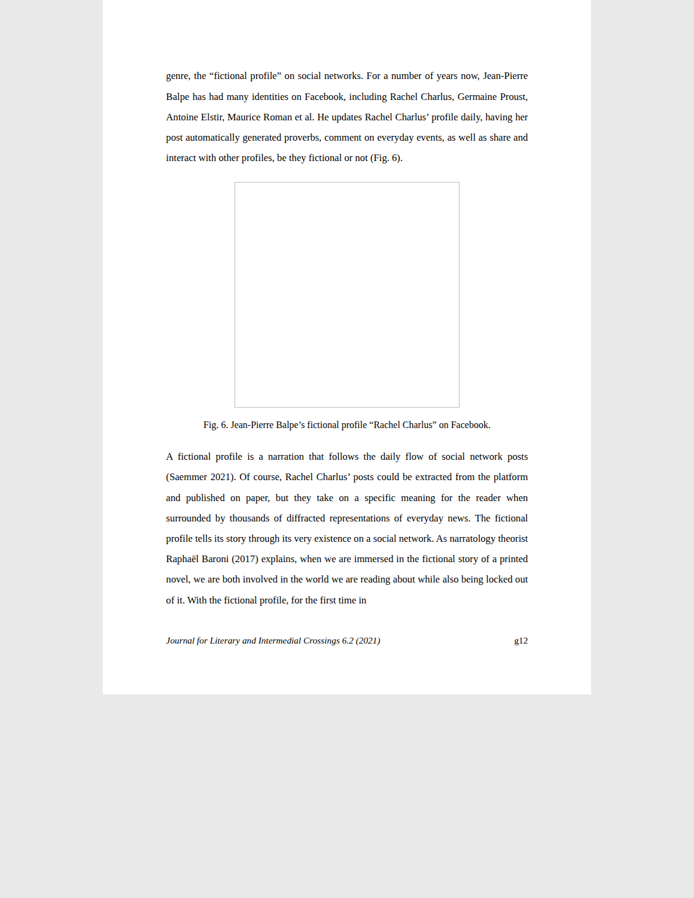genre, the “fictional profile” on social networks. For a number of years now, Jean-Pierre Balpe has had many identities on Facebook, including Rachel Charlus, Germaine Proust, Antoine Elstir, Maurice Roman et al. He updates Rachel Charlus’ profile daily, having her post automatically generated proverbs, comment on everyday events, as well as share and interact with other profiles, be they fictional or not (Fig. 6).
Fig. 6. Jean-Pierre Balpe’s fictional profile “Rachel Charlus” on Facebook.
A fictional profile is a narration that follows the daily flow of social network posts (Saemmer 2021). Of course, Rachel Charlus’ posts could be extracted from the platform and published on paper, but they take on a specific meaning for the reader when surrounded by thousands of diffracted representations of everyday news. The fictional profile tells its story through its very existence on a social network. As narratology theorist Raphaël Baroni (2017) explains, when we are immersed in the fictional story of a printed novel, we are both involved in the world we are reading about while also being locked out of it. With the fictional profile, for the first time in
Journal for Literary and Intermedial Crossings 6.2 (2021) g12